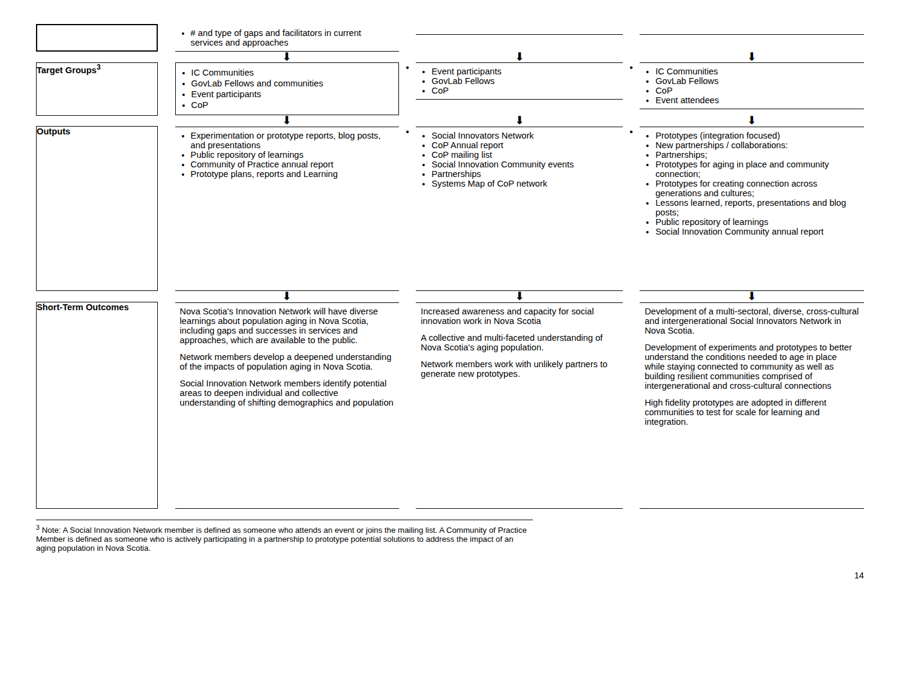| | | # and type of gaps and facilitators in current services and approaches | | | | |
| | | ⬇ | | ⬇ | | ⬇ |
| Target Groups 3 | | IC Communities GovLab Fellows and communities Event participants CoP | • | Event participants GovLab Fellows CoP | • | IC Communities GovLab Fellows CoP Event attendees |
| | | ⬇ | | ⬇ | | ⬇ |
| Outputs | | Experimentation or prototype reports, blog posts, and presentations Public repository of learnings Community of Practice annual report Prototype plans, reports and Learning | • | Social Innovators Network CoP Annual report CoP mailing list Social Innovation Community events Partnerships Systems Map of CoP network | • | Prototypes (integration focused) New partnerships / collaborations: Partnerships; Prototypes for aging in place and community connection; Prototypes for creating connection across generations and cultures; Lessons learned, reports, presentations and blog posts; Public repository of learnings Social Innovation Community annual report |
| | | ⬇ | | ⬇ | | ⬇ |
| Short-Term Outcomes | | Nova Scotia's Innovation Network will have diverse learnings about population aging in Nova Scotia, including gaps and successes in services and approaches, which are available to the public. Network members develop a deepened understanding of the impacts of population aging in Nova Scotia. Social Innovation Network members identify potential areas to deepen individual and collective understanding of shifting demographics and population | | Increased awareness and capacity for social innovation work in Nova Scotia A collective and multi-faceted understanding of Nova Scotia's aging population. Network members work with unlikely partners to generate new prototypes. | | Development of a multi-sectoral, diverse, cross-cultural and intergenerational Social Innovators Network in Nova Scotia. Development of experiments and prototypes to better understand the conditions needed to age in place while staying connected to community as well as building resilient communities comprised of intergenerational and cross-cultural connections High fidelity prototypes are adopted in different communities to test for scale for learning and integration. |
3 Note: A Social Innovation Network member is defined as someone who attends an event or joins the mailing list. A Community of Practice Member is defined as someone who is actively participating in a partnership to prototype potential solutions to address the impact of an aging population in Nova Scotia.
14